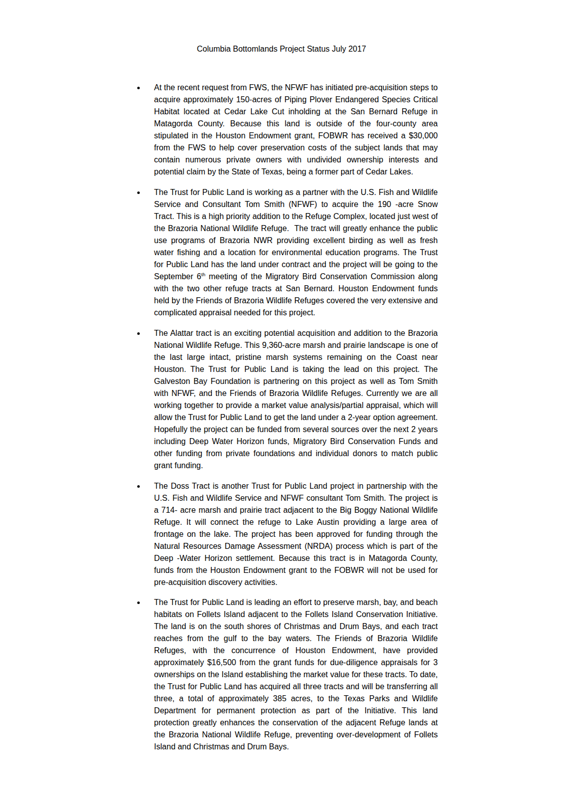Columbia Bottomlands Project Status July 2017
At the recent request from FWS, the NFWF has initiated pre-acquisition steps to acquire approximately 150-acres of Piping Plover Endangered Species Critical Habitat located at Cedar Lake Cut inholding at the San Bernard Refuge in Matagorda County. Because this land is outside of the four-county area stipulated in the Houston Endowment grant, FOBWR has received a $30,000 from the FWS to help cover preservation costs of the subject lands that may contain numerous private owners with undivided ownership interests and potential claim by the State of Texas, being a former part of Cedar Lakes.
The Trust for Public Land is working as a partner with the U.S. Fish and Wildlife Service and Consultant Tom Smith (NFWF) to acquire the 190 -acre Snow Tract. This is a high priority addition to the Refuge Complex, located just west of the Brazoria National Wildlife Refuge. The tract will greatly enhance the public use programs of Brazoria NWR providing excellent birding as well as fresh water fishing and a location for environmental education programs. The Trust for Public Land has the land under contract and the project will be going to the September 6th meeting of the Migratory Bird Conservation Commission along with the two other refuge tracts at San Bernard. Houston Endowment funds held by the Friends of Brazoria Wildlife Refuges covered the very extensive and complicated appraisal needed for this project.
The Alattar tract is an exciting potential acquisition and addition to the Brazoria National Wildlife Refuge. This 9,360-acre marsh and prairie landscape is one of the last large intact, pristine marsh systems remaining on the Coast near Houston. The Trust for Public Land is taking the lead on this project. The Galveston Bay Foundation is partnering on this project as well as Tom Smith with NFWF, and the Friends of Brazoria Wildlife Refuges. Currently we are all working together to provide a market value analysis/partial appraisal, which will allow the Trust for Public Land to get the land under a 2-year option agreement. Hopefully the project can be funded from several sources over the next 2 years including Deep Water Horizon funds, Migratory Bird Conservation Funds and other funding from private foundations and individual donors to match public grant funding.
The Doss Tract is another Trust for Public Land project in partnership with the U.S. Fish and Wildlife Service and NFWF consultant Tom Smith. The project is a 714- acre marsh and prairie tract adjacent to the Big Boggy National Wildlife Refuge. It will connect the refuge to Lake Austin providing a large area of frontage on the lake. The project has been approved for funding through the Natural Resources Damage Assessment (NRDA) process which is part of the Deep -Water Horizon settlement. Because this tract is in Matagorda County, funds from the Houston Endowment grant to the FOBWR will not be used for pre-acquisition discovery activities.
The Trust for Public Land is leading an effort to preserve marsh, bay, and beach habitats on Follets Island adjacent to the Follets Island Conservation Initiative. The land is on the south shores of Christmas and Drum Bays, and each tract reaches from the gulf to the bay waters. The Friends of Brazoria Wildlife Refuges, with the concurrence of Houston Endowment, have provided approximately $16,500 from the grant funds for due-diligence appraisals for 3 ownerships on the Island establishing the market value for these tracts. To date, the Trust for Public Land has acquired all three tracts and will be transferring all three, a total of approximately 385 acres, to the Texas Parks and Wildlife Department for permanent protection as part of the Initiative. This land protection greatly enhances the conservation of the adjacent Refuge lands at the Brazoria National Wildlife Refuge, preventing over-development of Follets Island and Christmas and Drum Bays.